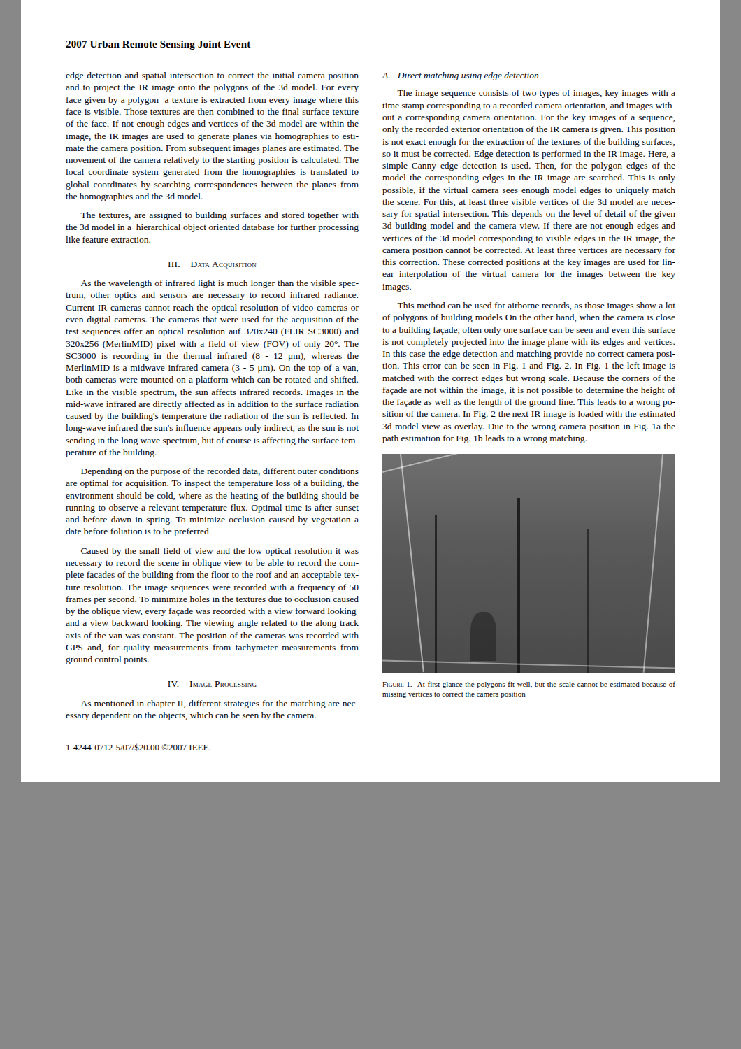2007 Urban Remote Sensing Joint Event
edge detection and spatial intersection to correct the initial camera position and to project the IR image onto the polygons of the 3d model. For every face given by a polygon a texture is extracted from every image where this face is visible. Those textures are then combined to the final surface texture of the face. If not enough edges and vertices of the 3d model are within the image, the IR images are used to generate planes via homographies to estimate the camera position. From subsequent images planes are estimated. The movement of the camera relatively to the starting position is calculated. The local coordinate system generated from the homographies is translated to global coordinates by searching correspondences between the planes from the homographies and the 3d model.
The textures, are assigned to building surfaces and stored together with the 3d model in a hierarchical object oriented database for further processing like feature extraction.
III. Data Acquisition
As the wavelength of infrared light is much longer than the visible spectrum, other optics and sensors are necessary to record infrared radiance. Current IR cameras cannot reach the optical resolution of video cameras or even digital cameras. The cameras that were used for the acquisition of the test sequences offer an optical resolution auf 320x240 (FLIR SC3000) and 320x256 (MerlinMID) pixel with a field of view (FOV) of only 20°. The SC3000 is recording in the thermal infrared (8 - 12 μm), whereas the MerlinMID is a midwave infrared camera (3 - 5 μm). On the top of a van, both cameras were mounted on a platform which can be rotated and shifted. Like in the visible spectrum, the sun affects infrared records. Images in the mid-wave infrared are directly affected as in addition to the surface radiation caused by the building's temperature the radiation of the sun is reflected. In long-wave infrared the sun's influence appears only indirect, as the sun is not sending in the long wave spectrum, but of course is affecting the surface temperature of the building.
Depending on the purpose of the recorded data, different outer conditions are optimal for acquisition. To inspect the temperature loss of a building, the environment should be cold, where as the heating of the building should be running to observe a relevant temperature flux. Optimal time is after sunset and before dawn in spring. To minimize occlusion caused by vegetation a date before foliation is to be preferred.
Caused by the small field of view and the low optical resolution it was necessary to record the scene in oblique view to be able to record the complete facades of the building from the floor to the roof and an acceptable texture resolution. The image sequences were recorded with a frequency of 50 frames per second. To minimize holes in the textures due to occlusion caused by the oblique view, every façade was recorded with a view forward looking and a view backward looking. The viewing angle related to the along track axis of the van was constant. The position of the cameras was recorded with GPS and, for quality measurements from tachymeter measurements from ground control points.
IV. Image Processing
As mentioned in chapter II, different strategies for the matching are necessary dependent on the objects, which can be seen by the camera.
A. Direct matching using edge detection
The image sequence consists of two types of images, key images with a time stamp corresponding to a recorded camera orientation, and images without a corresponding camera orientation. For the key images of a sequence, only the recorded exterior orientation of the IR camera is given. This position is not exact enough for the extraction of the textures of the building surfaces, so it must be corrected. Edge detection is performed in the IR image. Here, a simple Canny edge detection is used. Then, for the polygon edges of the model the corresponding edges in the IR image are searched. This is only possible, if the virtual camera sees enough model edges to uniquely match the scene. For this, at least three visible vertices of the 3d model are necessary for spatial intersection. This depends on the level of detail of the given 3d building model and the camera view. If there are not enough edges and vertices of the 3d model corresponding to visible edges in the IR image, the camera position cannot be corrected. At least three vertices are necessary for this correction. These corrected positions at the key images are used for linear interpolation of the virtual camera for the images between the key images.
This method can be used for airborne records, as those images show a lot of polygons of building models On the other hand, when the camera is close to a building façade, often only one surface can be seen and even this surface is not completely projected into the image plane with its edges and vertices. In this case the edge detection and matching provide no correct camera position. This error can be seen in Fig. 1 and Fig. 2. In Fig. 1 the left image is matched with the correct edges but wrong scale. Because the corners of the façade are not within the image, it is not possible to determine the height of the façade as well as the length of the ground line. This leads to a wrong position of the camera. In Fig. 2 the next IR image is loaded with the estimated 3d model view as overlay. Due to the wrong camera position in Fig. 1a the path estimation for Fig. 1b leads to a wrong matching.
Figure 1. At first glance the polygons fit well, but the scale cannot be estimated because of missing vertices to correct the camera position
1-4244-0712-5/07/$20.00 ©2007 IEEE.